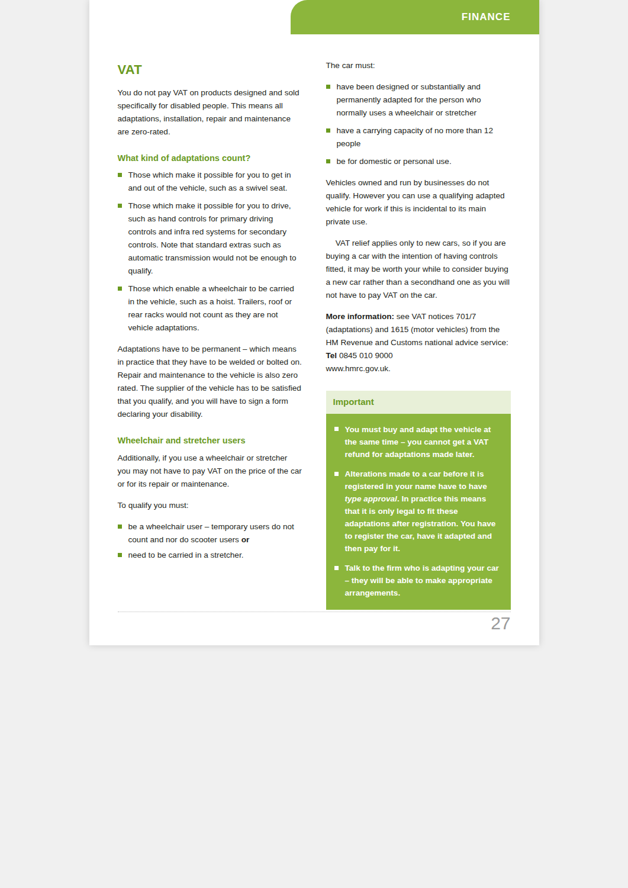FINANCE
VAT
You do not pay VAT on products designed and sold specifically for disabled people. This means all adaptations, installation, repair and maintenance are zero-rated.
What kind of adaptations count?
Those which make it possible for you to get in and out of the vehicle, such as a swivel seat.
Those which make it possible for you to drive, such as hand controls for primary driving controls and infra red systems for secondary controls. Note that standard extras such as automatic transmission would not be enough to qualify.
Those which enable a wheelchair to be carried in the vehicle, such as a hoist. Trailers, roof or rear racks would not count as they are not vehicle adaptations.
Adaptations have to be permanent – which means in practice that they have to be welded or bolted on. Repair and maintenance to the vehicle is also zero rated. The supplier of the vehicle has to be satisfied that you qualify, and you will have to sign a form declaring your disability.
Wheelchair and stretcher users
Additionally, if you use a wheelchair or stretcher you may not have to pay VAT on the price of the car or for its repair or maintenance.
To qualify you must:
be a wheelchair user – temporary users do not count and nor do scooter users or
need to be carried in a stretcher.
The car must:
have been designed or substantially and permanently adapted for the person who normally uses a wheelchair or stretcher
have a carrying capacity of no more than 12 people
be for domestic or personal use.
Vehicles owned and run by businesses do not qualify. However you can use a qualifying adapted vehicle for work if this is incidental to its main private use.
VAT relief applies only to new cars, so if you are buying a car with the intention of having controls fitted, it may be worth your while to consider buying a new car rather than a secondhand one as you will not have to pay VAT on the car.
More information: see VAT notices 701/7 (adaptations) and 1615 (motor vehicles) from the HM Revenue and Customs national advice service:
Tel 0845 010 9000
www.hmrc.gov.uk.
Important
You must buy and adapt the vehicle at the same time – you cannot get a VAT refund for adaptations made later.
Alterations made to a car before it is registered in your name have to have type approval. In practice this means that it is only legal to fit these adaptations after registration. You have to register the car, have it adapted and then pay for it.
Talk to the firm who is adapting your car – they will be able to make appropriate arrangements.
27